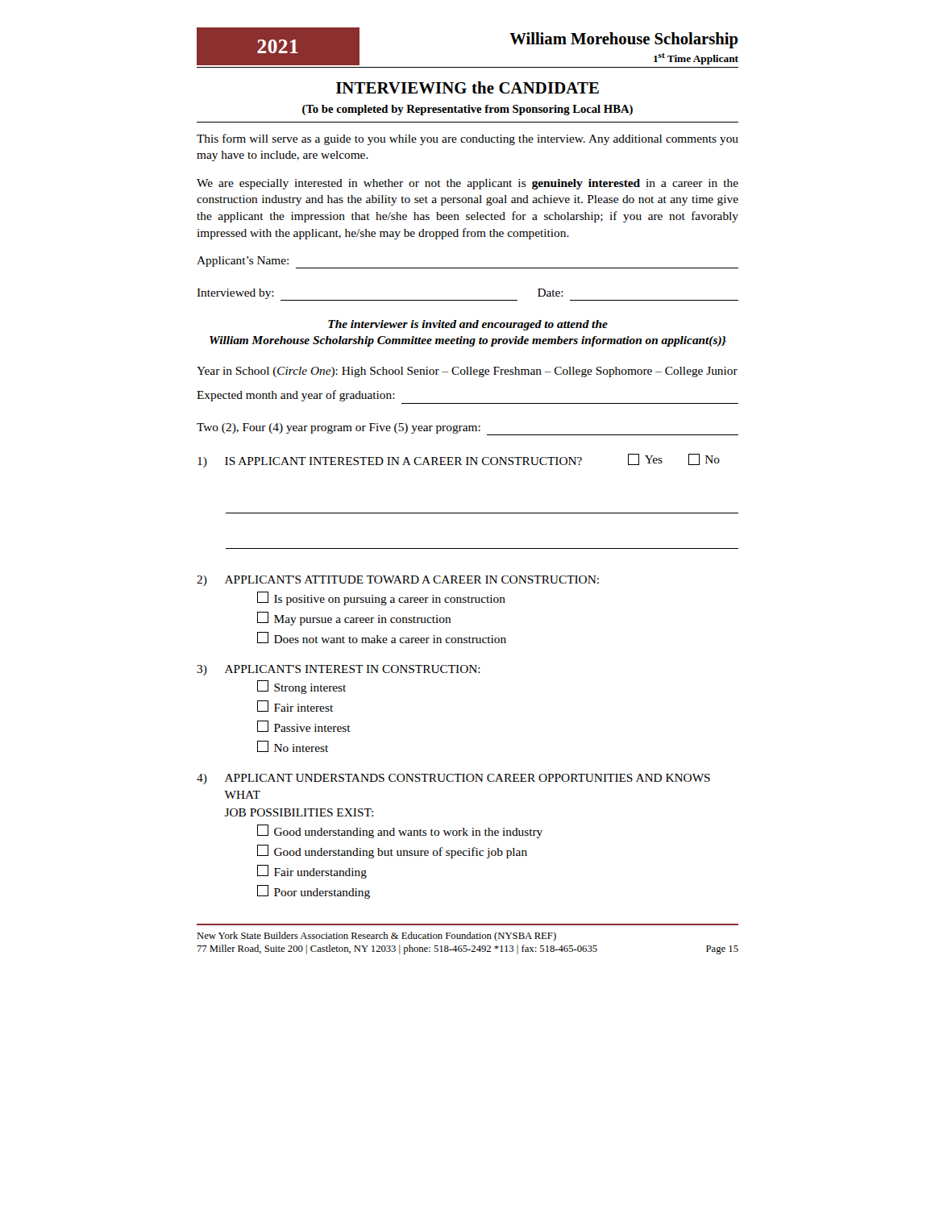2021
William Morehouse Scholarship
1st Time Applicant
INTERVIEWING the CANDIDATE
(To be completed by Representative from Sponsoring Local HBA)
This form will serve as a guide to you while you are conducting the interview. Any additional comments you may have to include, are welcome.
We are especially interested in whether or not the applicant is genuinely interested in a career in the construction industry and has the ability to set a personal goal and achieve it. Please do not at any time give the applicant the impression that he/she has been selected for a scholarship; if you are not favorably impressed with the applicant, he/she may be dropped from the competition.
Applicant’s Name:
Interviewed by:
Date:
The interviewer is invited and encouraged to attend the
William Morehouse Scholarship Committee meeting to provide members information on applicant(s)}
Year in School (Circle One): High School Senior – College Freshman – College Sophomore – College Junior
Expected month and year of graduation:
Two (2), Four (4) year program or Five (5) year program:
1) IS APPLICANT INTERESTED IN A CAREER IN CONSTRUCTION? Yes No
2) APPLICANT'S ATTITUDE TOWARD A CAREER IN CONSTRUCTION:
Is positive on pursuing a career in construction
May pursue a career in construction
Does not want to make a career in construction
3) APPLICANT'S INTEREST IN CONSTRUCTION:
Strong interest
Fair interest
Passive interest
No interest
4) APPLICANT UNDERSTANDS CONSTRUCTION CAREER OPPORTUNITIES AND KNOWS WHAT
JOB POSSIBILITIES EXIST:
Good understanding and wants to work in the industry
Good understanding but unsure of specific job plan
Fair understanding
Poor understanding
New York State Builders Association Research & Education Foundation (NYSBA REF)
77 Miller Road, Suite 200 | Castleton, NY 12033 | phone: 518-465-2492 *113 | fax: 518-465-0635
Page 15